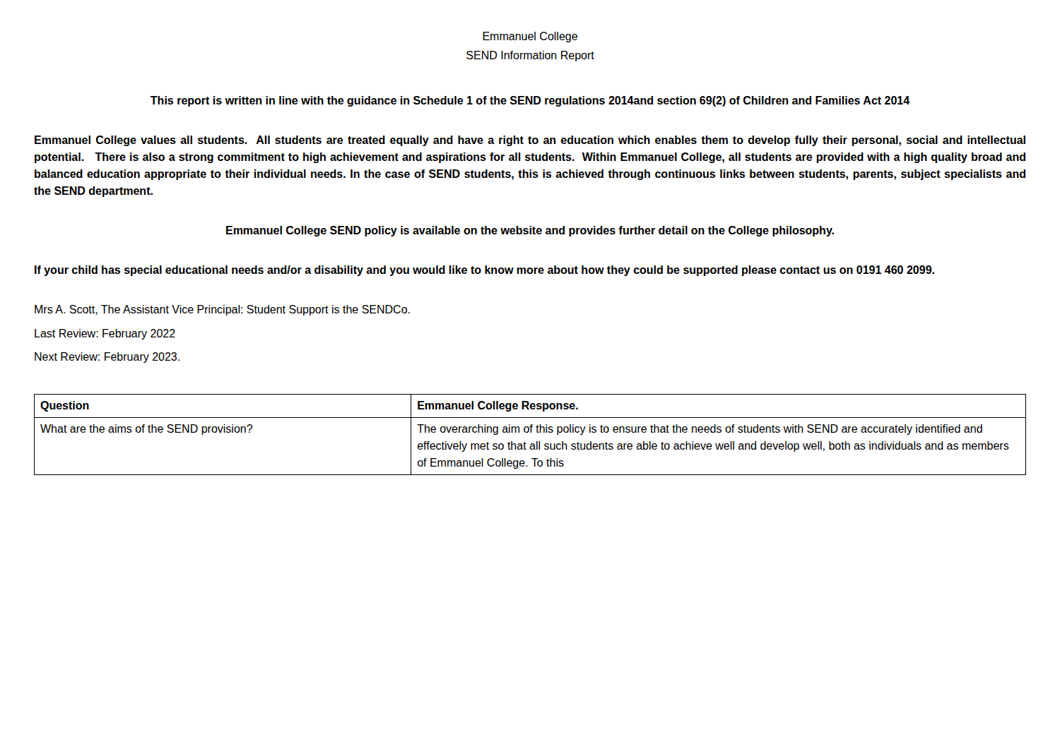Emmanuel College
SEND Information Report
This report is written in line with the guidance in Schedule 1 of the SEND regulations 2014and section 69(2) of Children and Families Act 2014
Emmanuel College values all students. All students are treated equally and have a right to an education which enables them to develop fully their personal, social and intellectual potential. There is also a strong commitment to high achievement and aspirations for all students. Within Emmanuel College, all students are provided with a high quality broad and balanced education appropriate to their individual needs. In the case of SEND students, this is achieved through continuous links between students, parents, subject specialists and the SEND department.
Emmanuel College SEND policy is available on the website and provides further detail on the College philosophy.
If your child has special educational needs and/or a disability and you would like to know more about how they could be supported please contact us on 0191 460 2099.
Mrs A. Scott, The Assistant Vice Principal: Student Support is the SENDCo.
Last Review: February 2022
Next Review: February 2023.
| Question | Emmanuel College Response. |
| --- | --- |
| What are the aims of the SEND provision? | The overarching aim of this policy is to ensure that the needs of students with SEND are accurately identified and effectively met so that all such students are able to achieve well and develop well, both as individuals and as members of Emmanuel College. To this |